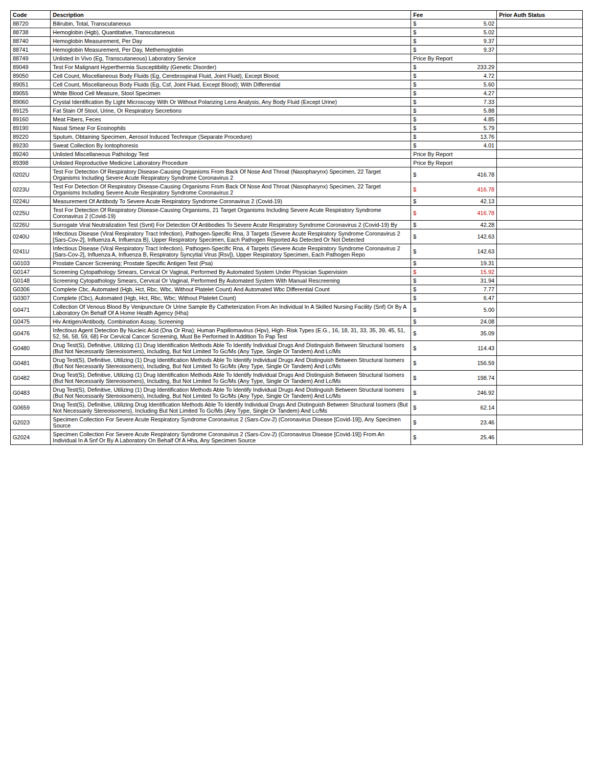| Code | Description | Fee | Prior Auth Status |
| --- | --- | --- | --- |
| 88720 | Bilirubin, Total, Transcutaneous | $ 5.02 | |
| 88738 | Hemoglobin (Hgb), Quantitative, Transcutaneous | $ 5.02 | |
| 88740 | Hemoglobin Measurement, Per Day | $ 9.37 | |
| 88741 | Hemoglobin Measurement, Per Day, Methemoglobin | $ 9.37 | |
| 88749 | Unlisted In Vivo (Eg, Transcutaneous) Laboratory Service | Price By Report | |
| 89049 | Test For Malignant Hyperthermia Susceptibility (Genetic Disorder) | $ 233.29 | |
| 89050 | Cell Count, Miscellaneous Body Fluids (Eg, Cerebrospinal Fluid, Joint Fluid), Except Blood; | $ 4.72 | |
| 89051 | Cell Count, Miscellaneous Body Fluids (Eg, Csf, Joint Fluid, Except Blood); With Differential | $ 5.60 | |
| 89055 | White Blood Cell Measure, Stool Specimen | $ 4.27 | |
| 89060 | Crystal Identification By Light Microscopy With Or Without Polarizing Lens Analysis, Any Body Fluid (Except Urine) | $ 7.33 | |
| 89125 | Fat Stain Of Stool, Urine, Or Respiratory Secretions | $ 5.88 | |
| 89160 | Meat Fibers, Feces | $ 4.85 | |
| 89190 | Nasal Smear For Eosinophils | $ 5.79 | |
| 89220 | Sputum, Obtaining Specimen, Aerosol Induced Technique (Separate Procedure) | $ 13.76 | |
| 89230 | Sweat Collection By Iontophoresis | $ 4.01 | |
| 89240 | Unlisted Miscellaneous Pathology Test | Price By Report | |
| 89398 | Unlisted Reproductive Medicine Laboratory Procedure | Price By Report | |
| 0202U | Test For Detection Of Respiratory Disease-Causing Organisms From Back Of Nose And Throat (Nasopharynx) Specimen, 22 Target Organisms Including Severe Acute Respiratory Syndrome Coronavirus 2 | $ 416.78 | |
| 0223U | Test For Detection Of Respiratory Disease-Causing Organisms From Back Of Nose And Throat (Nasopharynx) Specimen, 22 Target Organisms Including Severe Acute Respiratory Syndrome Coronavirus 2 | $ 416.78 | |
| 0224U | Measurement Of Antibody To Severe Acute Respiratory Syndrome Coronavirus 2 (Covid-19) | $ 42.13 | |
| 0225U | Test For Detection Of Respiratory Disease-Causing Organisms, 21 Target Organisms Including Severe Acute Respiratory Syndrome Coronavirus 2 (Covid-19) | $ 416.78 | |
| 0226U | Surrogate Viral Neutralization Test (Svnt) For Detection Of Antibodies To Severe Acute Respiratory Syndrome Coronavirus 2 (Covid-19) By | $ 42.28 | |
| 0240U | Infectious Disease (Viral Respiratory Tract Infection), Pathogen-Specific Rna, 3 Targets (Severe Acute Respiratory Syndrome Coronavirus 2 [Sars-Cov-2], Influenza A, Influenza B), Upper Respiratory Specimen, Each Pathogen Reported As Detected Or Not Detected | $ 142.63 | |
| 0241U | Infectious Disease (Viral Respiratory Tract Infection), Pathogen-Specific Rna, 4 Targets (Severe Acute Respiratory Syndrome Coronavirus 2 [Sars-Cov-2], Influenza A, Influenza B, Respiratory Syncytial Virus [Rsv]), Upper Respiratory Specimen, Each Pathogen Repo | $ 142.63 | |
| G0103 | Prostate Cancer Screening; Prostate Specific Antigen Test (Psa) | $ 19.31 | |
| G0147 | Screening Cytopathology Smears, Cervical Or Vaginal, Performed By Automated System Under Physician Supervision | $ 15.92 | |
| G0148 | Screening Cytopathology Smears, Cervical Or Vaginal, Performed By Automated System With Manual Rescreening | $ 31.94 | |
| G0306 | Complete Cbc, Automated (Hgb, Hct, Rbc, Wbc, Without Platelet Count) And Automated Wbc Differential Count | $ 7.77 | |
| G0307 | Complete (Cbc), Automated (Hgb, Hct, Rbc, Wbc; Without Platelet Count) | $ 6.47 | |
| G0471 | Collection Of Venous Blood By Venipuncture Or Urine Sample By Catheterization From An Individual In A Skilled Nursing Facility (Snf) Or By A Laboratory On Behalf Of A Home Health Agency (Hha) | $ 5.00 | |
| G0475 | Hiv Antigen/Antibody, Combination Assay, Screening | $ 24.08 | |
| G0476 | Infectious Agent Detection By Nucleic Acid (Dna Or Rna); Human Papillomavirus (Hpv), High- Risk Types (E.G., 16, 18, 31, 33, 35, 39, 45, 51, 52, 56, 58, 59, 68) For Cervical Cancer Screening, Must Be Performed In Addition To Pap Test | $ 35.09 | |
| G0480 | Drug Test(S), Definitive, Utilizing (1) Drug Identification Methods Able To Identify Individual Drugs And Distinguish Between Structural Isomers (But Not Necessarily Stereoisomers), Including, But Not Limited To Gc/Ms (Any Type, Single Or Tandem) And Lc/Ms | $ 114.43 | |
| G0481 | Drug Test(S), Definitive, Utilizing (1) Drug Identification Methods Able To Identify Individual Drugs And Distinguish Between Structural Isomers (But Not Necessarily Stereoisomers), Including, But Not Limited To Gc/Ms (Any Type, Single Or Tandem) And Lc/Ms | $ 156.59 | |
| G0482 | Drug Test(S), Definitive, Utilizing (1) Drug Identification Methods Able To Identify Individual Drugs And Distinguish Between Structural Isomers (But Not Necessarily Stereoisomers), Including, But Not Limited To Gc/Ms (Any Type, Single Or Tandem) And Lc/Ms | $ 198.74 | |
| G0483 | Drug Test(S), Definitive, Utilizing (1) Drug Identification Methods Able To Identify Individual Drugs And Distinguish Between Structural Isomers (But Not Necessarily Stereoisomers), Including, But Not Limited To Gc/Ms (Any Type, Single Or Tandem) And Lc/Ms | $ 246.92 | |
| G0659 | Drug Test(S), Definitive, Utilizing Drug Identification Methods Able To Identify Individual Drugs And Distinguish Between Structural Isomers (But Not Necessarily Stereoisomers), Including But Not Limited To Gc/Ms (Any Type, Single Or Tandem) And Lc/Ms | $ 62.14 | |
| G2023 | Specimen Collection For Severe Acute Respiratory Syndrome Coronavirus 2 (Sars-Cov-2) (Coronavirus Disease [Covid-19]), Any Specimen Source | $ 23.46 | |
| G2024 | Specimen Collection For Severe Acute Respiratory Syndrome Coronavirus 2 (Sars-Cov-2) (Coronavirus Disease [Covid-19]) From An Individual In A Snf Or By A Laboratory On Behalf Of A Hha, Any Specimen Source | $ 25.46 | |